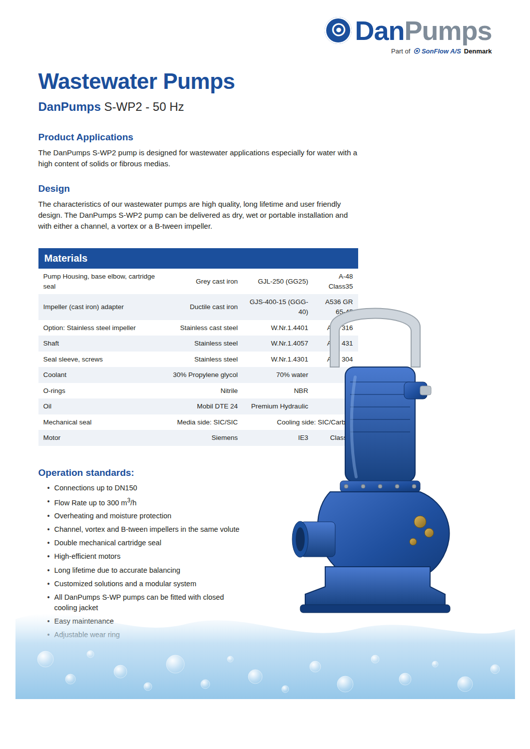⦿
DanPumps
Part of ⦿ SonFlow A/S Denmark
Wastewater Pumps
DanPumps S-WP2 - 50 Hz
Product Applications
The DanPumps S-WP2 pump is designed for wastewater applications especially for water with a high content of solids or fibrous medias.
Design
The characteristics of our wastewater pumps are high quality, long lifetime and user friendly design. The DanPumps S-WP2 pump can be delivered as dry, wet or portable installation and with either a channel, a vortex or a B-tween impeller.
Materials
| Pump Housing, base elbow, cartridge seal | Grey cast iron | GJL-250 (GG25) | A-48 Class35 |
| Impeller (cast iron) adapter | Ductile cast iron | GJS-400-15 (GGG-40) | A536 GR 65-45 |
| Option: Stainless steel impeller | Stainless cast steel | W.Nr.1.4401 | AISI 316 |
| Shaft | Stainless steel | W.Nr.1.4057 | AISI 431 |
| Seal sleeve, screws | Stainless steel | W.Nr.1.4301 | AISI 304 |
| Coolant | 30% Propylene glycol | 70% water | |
| O-rings | Nitrile | NBR | |
| Oil | Mobil DTE 24 | Premium Hydraulic | |
| Mechanical seal | Media side: SIC/SIC | Cooling side: SIC/Carbon |
| Motor | Siemens | IE3 | Class F |
Operation standards:
Connections up to DN150
Flow Rate up to 300 m3/h
Overheating and moisture protection
Channel, vortex and B-tween impellers in the same volute
Double mechanical cartridge seal
High-efficient motors
Long lifetime due to accurate balancing
Customized solutions and a modular system
All DanPumps S-WP pumps can be fitted with closed cooling jacket
Easy maintenance
Adjustable wear ring